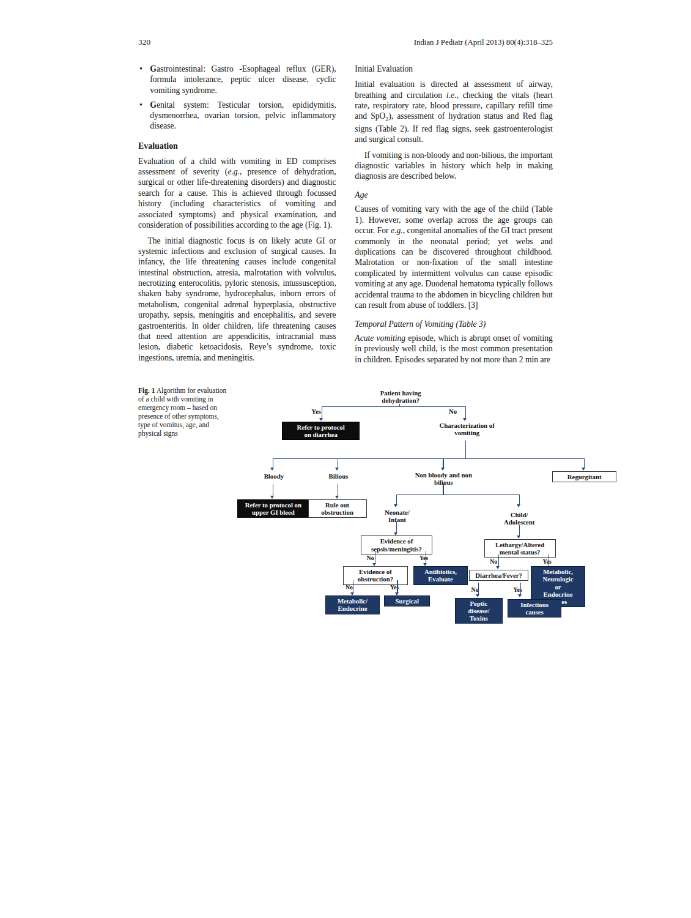320 Indian J Pediatr (April 2013) 80(4):318–325
Gastrointestinal: Gastro -Esophageal reflux (GER), formula intolerance, peptic ulcer disease, cyclic vomiting syndrome.
Genital system: Testicular torsion, epididymitis, dysmenorrhea, ovarian torsion, pelvic inflammatory disease.
Evaluation
Evaluation of a child with vomiting in ED comprises assessment of severity (e.g., presence of dehydration, surgical or other life-threatening disorders) and diagnostic search for a cause. This is achieved through focussed history (including characteristics of vomiting and associated symptoms) and physical examination, and consideration of possibilities according to the age (Fig. 1).
The initial diagnostic focus is on likely acute GI or systemic infections and exclusion of surgical causes. In infancy, the life threatening causes include congenital intestinal obstruction, atresia, malrotation with volvulus, necrotizing enterocolitis, pyloric stenosis, intussusception, shaken baby syndrome, hydrocephalus, inborn errors of metabolism, congenital adrenal hyperplasia, obstructive uropathy, sepsis, meningitis and encephalitis, and severe gastroenteritis. In older children, life threatening causes that need attention are appendicitis, intracranial mass lesion, diabetic ketoacidosis, Reye’s syndrome, toxic ingestions, uremia, and meningitis.
Initial Evaluation
Initial evaluation is directed at assessment of airway, breathing and circulation i.e., checking the vitals (heart rate, respiratory rate, blood pressure, capillary refill time and SpO2), assessment of hydration status and Red flag signs (Table 2). If red flag signs, seek gastroenterologist and surgical consult.
If vomiting is non-bloody and non-bilious, the important diagnostic variables in history which help in making diagnosis are described below.
Age
Causes of vomiting vary with the age of the child (Table 1). However, some overlap across the age groups can occur. For e.g., congenital anomalies of the GI tract present commonly in the neonatal period; yet webs and duplications can be discovered throughout childhood. Malrotation or non-fixation of the small intestine complicated by intermittent volvulus can cause episodic vomiting at any age. Duodenal hematoma typically follows accidental trauma to the abdomen in bicycling children but can result from abuse of toddlers. [3]
Temporal Pattern of Vomiting (Table 3)
Acute vomiting episode, which is abrupt onset of vomiting in previously well child, is the most common presentation in children. Episodes separated by not more than 2 min are
Fig. 1 Algorithm for evaluation of a child with vomiting in emergency room – based on presence of other symptoms, type of vomitus, age, and physical signs
Patient having
dehydration?
Yes
No
Refer to protocol
on diarrhea
Characterization of
vomiting
Bloody
Bilious
Non bloody and non
bilious
Regurgitant
Refer to protocol on
upper GI bleed
Rule out
obstruction
Neonate/
Infant
Child/
Adolescent
Evidence of
sepsis/meningitis?
Lethargy/Altered
mental status?
No
Yes
Evidence of
obstruction?
Antibiotics,
Evaluate
No
Yes
Diarrhea/Fever?
Metabolic,
Neurologic
or
Endocrine
causes
No
Yes
Metabolic/
Endocrine
Surgical
No
Yes
Peptic
disease/
Toxins
Infectious
causes